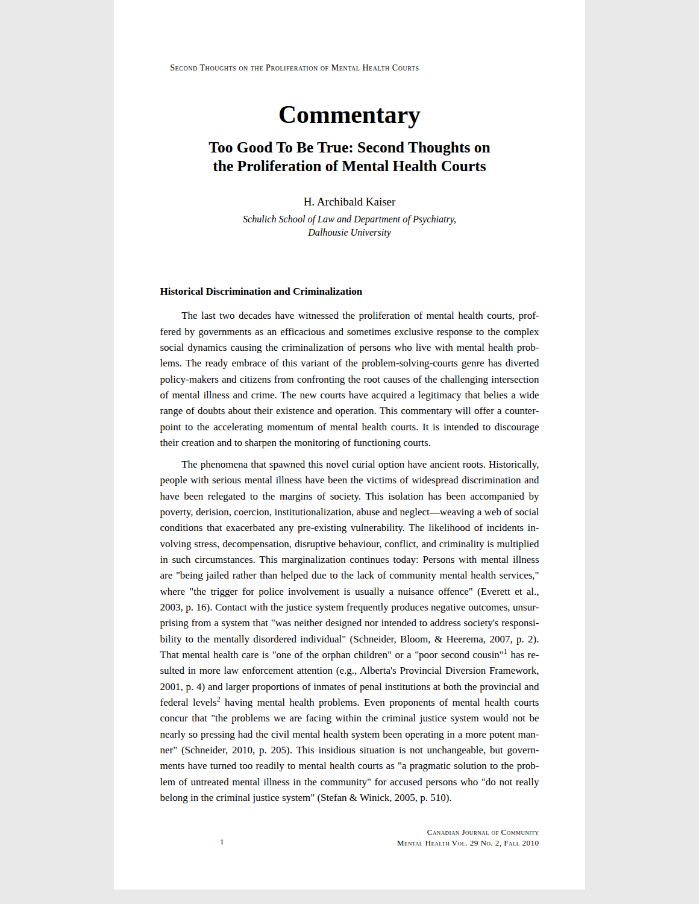Second Thoughts on the Proliferation of Mental Health Courts
Commentary
Too Good To Be True: Second Thoughts on
the Proliferation of Mental Health Courts
H. Archibald Kaiser
Schulich School of Law and Department of Psychiatry,
Dalhousie University
Historical Discrimination and Criminalization
The last two decades have witnessed the proliferation of mental health courts, proffered by governments as an efficacious and sometimes exclusive response to the complex social dynamics causing the criminalization of persons who live with mental health problems. The ready embrace of this variant of the problem-solving-courts genre has diverted policy-makers and citizens from confronting the root causes of the challenging intersection of mental illness and crime. The new courts have acquired a legitimacy that belies a wide range of doubts about their existence and operation. This commentary will offer a counterpoint to the accelerating momentum of mental health courts. It is intended to discourage their creation and to sharpen the monitoring of functioning courts.
The phenomena that spawned this novel curial option have ancient roots. Historically, people with serious mental illness have been the victims of widespread discrimination and have been relegated to the margins of society. This isolation has been accompanied by poverty, derision, coercion, institutionalization, abuse and neglect—weaving a web of social conditions that exacerbated any pre-existing vulnerability. The likelihood of incidents involving stress, decompensation, disruptive behaviour, conflict, and criminality is multiplied in such circumstances. This marginalization continues today: Persons with mental illness are "being jailed rather than helped due to the lack of community mental health services," where "the trigger for police involvement is usually a nuisance offence" (Everett et al., 2003, p. 16). Contact with the justice system frequently produces negative outcomes, unsurprising from a system that "was neither designed nor intended to address society's responsibility to the mentally disordered individual" (Schneider, Bloom, & Heerema, 2007, p. 2). That mental health care is "one of the orphan children" or a "poor second cousin"1 has resulted in more law enforcement attention (e.g., Alberta's Provincial Diversion Framework, 2001, p. 4) and larger proportions of inmates of penal institutions at both the provincial and federal levels2 having mental health problems. Even proponents of mental health courts concur that "the problems we are facing within the criminal justice system would not be nearly so pressing had the civil mental health system been operating in a more potent manner" (Schneider, 2010, p. 205). This insidious situation is not unchangeable, but governments have turned too readily to mental health courts as "a pragmatic solution to the problem of untreated mental illness in the community" for accused persons who "do not really belong in the criminal justice system" (Stefan & Winick, 2005, p. 510).
1
Canadian Journal of Community
Mental Health Vol. 29 No. 2, Fall 2010